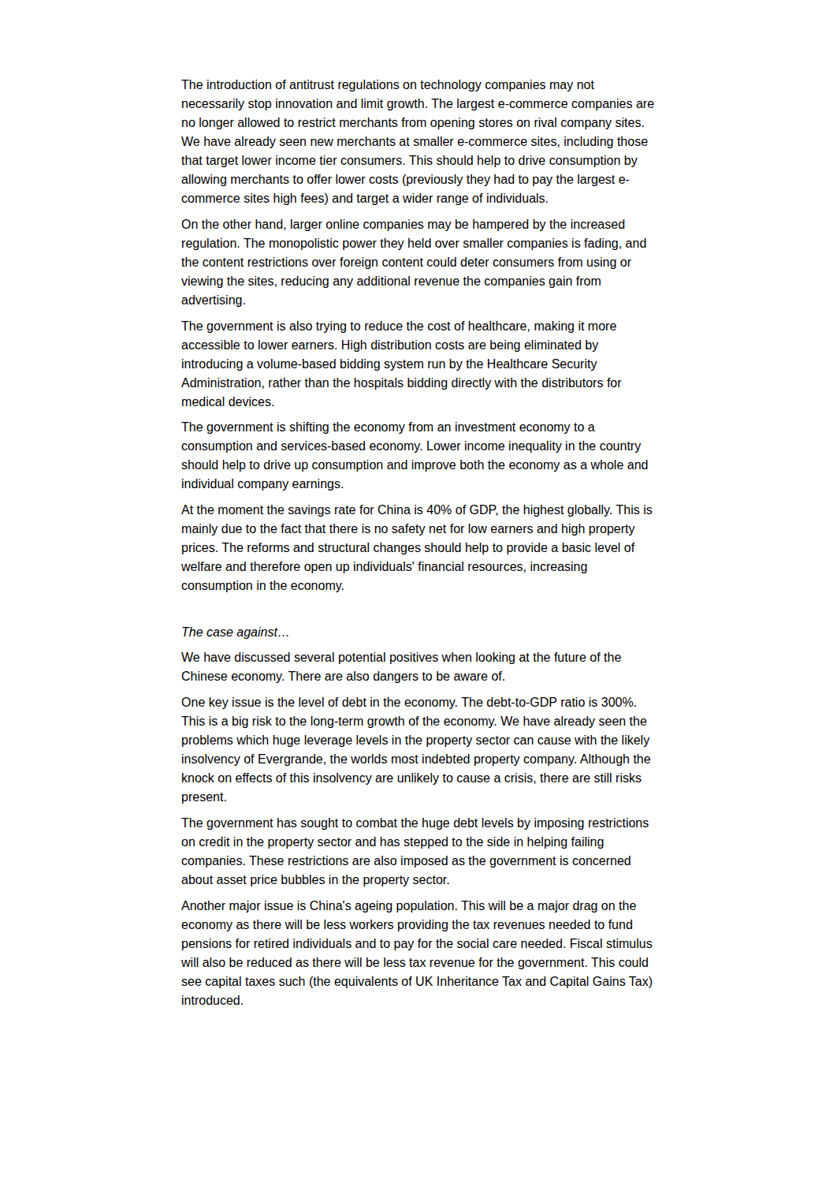The introduction of antitrust regulations on technology companies may not necessarily stop innovation and limit growth. The largest e-commerce companies are no longer allowed to restrict merchants from opening stores on rival company sites. We have already seen new merchants at smaller e-commerce sites, including those that target lower income tier consumers. This should help to drive consumption by allowing merchants to offer lower costs (previously they had to pay the largest e-commerce sites high fees) and target a wider range of individuals.
On the other hand, larger online companies may be hampered by the increased regulation. The monopolistic power they held over smaller companies is fading, and the content restrictions over foreign content could deter consumers from using or viewing the sites, reducing any additional revenue the companies gain from advertising.
The government is also trying to reduce the cost of healthcare, making it more accessible to lower earners. High distribution costs are being eliminated by introducing a volume-based bidding system run by the Healthcare Security Administration, rather than the hospitals bidding directly with the distributors for medical devices.
The government is shifting the economy from an investment economy to a consumption and services-based economy. Lower income inequality in the country should help to drive up consumption and improve both the economy as a whole and individual company earnings.
At the moment the savings rate for China is 40% of GDP, the highest globally. This is mainly due to the fact that there is no safety net for low earners and high property prices. The reforms and structural changes should help to provide a basic level of welfare and therefore open up individuals' financial resources, increasing consumption in the economy.
The case against…
We have discussed several potential positives when looking at the future of the Chinese economy. There are also dangers to be aware of.
One key issue is the level of debt in the economy. The debt-to-GDP ratio is 300%. This is a big risk to the long-term growth of the economy. We have already seen the problems which huge leverage levels in the property sector can cause with the likely insolvency of Evergrande, the worlds most indebted property company. Although the knock on effects of this insolvency are unlikely to cause a crisis, there are still risks present.
The government has sought to combat the huge debt levels by imposing restrictions on credit in the property sector and has stepped to the side in helping failing companies. These restrictions are also imposed as the government is concerned about asset price bubbles in the property sector.
Another major issue is China's ageing population. This will be a major drag on the economy as there will be less workers providing the tax revenues needed to fund pensions for retired individuals and to pay for the social care needed. Fiscal stimulus will also be reduced as there will be less tax revenue for the government. This could see capital taxes such (the equivalents of UK Inheritance Tax and Capital Gains Tax) introduced.